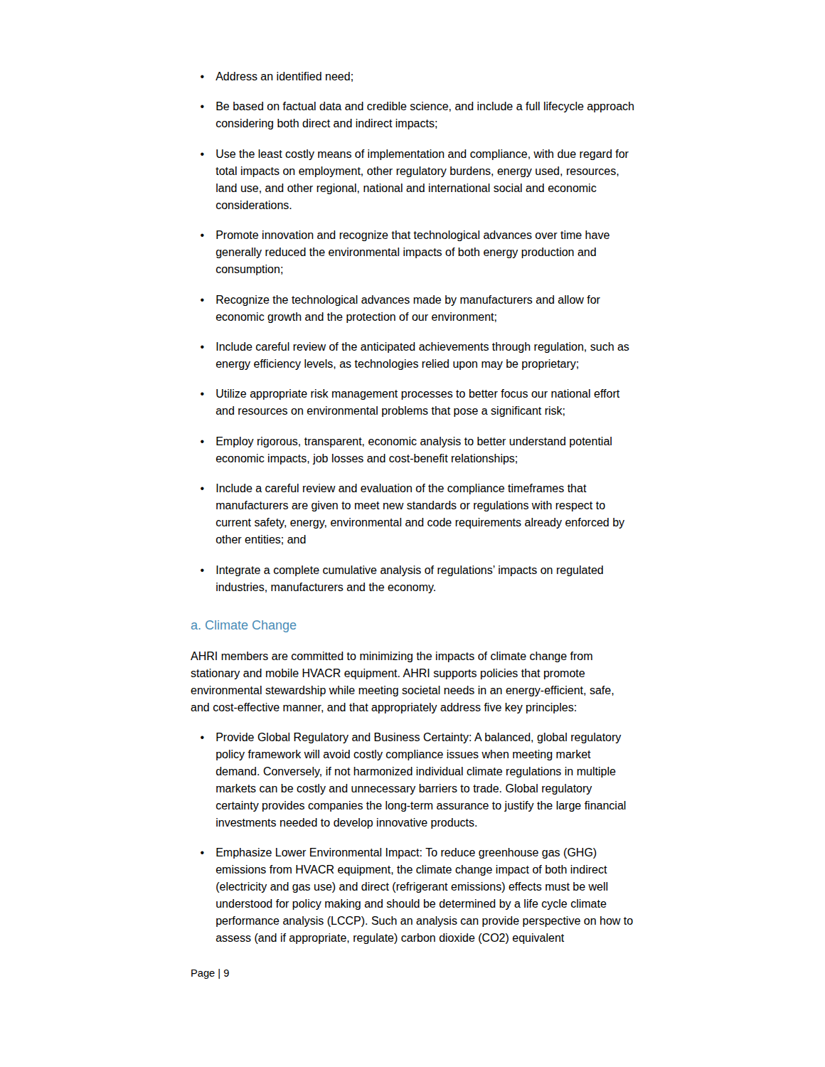Address an identified need;
Be based on factual data and credible science, and include a full lifecycle approach considering both direct and indirect impacts;
Use the least costly means of implementation and compliance, with due regard for total impacts on employment, other regulatory burdens, energy used, resources, land use, and other regional, national and international social and economic considerations.
Promote innovation and recognize that technological advances over time have generally reduced the environmental impacts of both energy production and consumption;
Recognize the technological advances made by manufacturers and allow for economic growth and the protection of our environment;
Include careful review of the anticipated achievements through regulation, such as energy efficiency levels, as technologies relied upon may be proprietary;
Utilize appropriate risk management processes to better focus our national effort and resources on environmental problems that pose a significant risk;
Employ rigorous, transparent, economic analysis to better understand potential economic impacts, job losses and cost-benefit relationships;
Include a careful review and evaluation of the compliance timeframes that manufacturers are given to meet new standards or regulations with respect to current safety, energy, environmental and code requirements already enforced by other entities; and
Integrate a complete cumulative analysis of regulations’ impacts on regulated industries, manufacturers and the economy.
a. Climate Change
AHRI members are committed to minimizing the impacts of climate change from stationary and mobile HVACR equipment. AHRI supports policies that promote environmental stewardship while meeting societal needs in an energy-efficient, safe, and cost-effective manner, and that appropriately address five key principles:
Provide Global Regulatory and Business Certainty: A balanced, global regulatory policy framework will avoid costly compliance issues when meeting market demand. Conversely, if not harmonized individual climate regulations in multiple markets can be costly and unnecessary barriers to trade. Global regulatory certainty provides companies the long-term assurance to justify the large financial investments needed to develop innovative products.
Emphasize Lower Environmental Impact: To reduce greenhouse gas (GHG) emissions from HVACR equipment, the climate change impact of both indirect (electricity and gas use) and direct (refrigerant emissions) effects must be well understood for policy making and should be determined by a life cycle climate performance analysis (LCCP). Such an analysis can provide perspective on how to assess (and if appropriate, regulate) carbon dioxide (CO2) equivalent
Page | 9